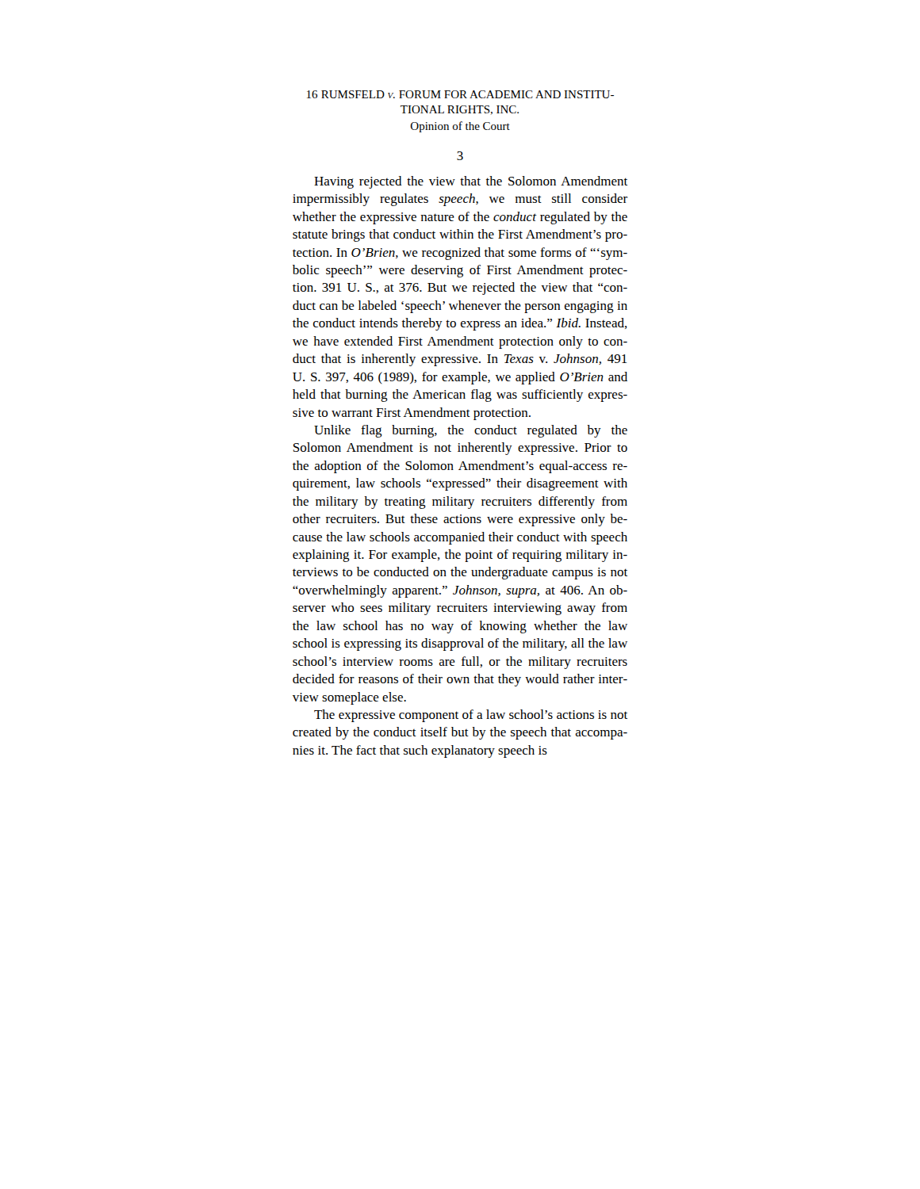16 RUMSFELD v. FORUM FOR ACADEMIC AND INSTITU- TIONAL RIGHTS, INC. Opinion of the Court
3
Having rejected the view that the Solomon Amendment impermissibly regulates speech, we must still consider whether the expressive nature of the conduct regulated by the statute brings that conduct within the First Amendment’s protection. In O’Brien, we recognized that some forms of “‘symbolic speech’” were deserving of First Amendment protection. 391 U. S., at 376. But we rejected the view that “conduct can be labeled ‘speech’ whenever the person engaging in the conduct intends thereby to express an idea.” Ibid. Instead, we have extended First Amendment protection only to conduct that is inherently expressive. In Texas v. Johnson, 491 U. S. 397, 406 (1989), for example, we applied O’Brien and held that burning the American flag was sufficiently expressive to warrant First Amendment protection.
Unlike flag burning, the conduct regulated by the Solomon Amendment is not inherently expressive. Prior to the adoption of the Solomon Amendment’s equal-access requirement, law schools “expressed” their disagreement with the military by treating military recruiters differently from other recruiters. But these actions were expressive only because the law schools accompanied their conduct with speech explaining it. For example, the point of requiring military interviews to be conducted on the undergraduate campus is not “overwhelmingly apparent.” Johnson, supra, at 406. An observer who sees military recruiters interviewing away from the law school has no way of knowing whether the law school is expressing its disapproval of the military, all the law school’s interview rooms are full, or the military recruiters decided for reasons of their own that they would rather interview someplace else.
The expressive component of a law school’s actions is not created by the conduct itself but by the speech that accompanies it. The fact that such explanatory speech is